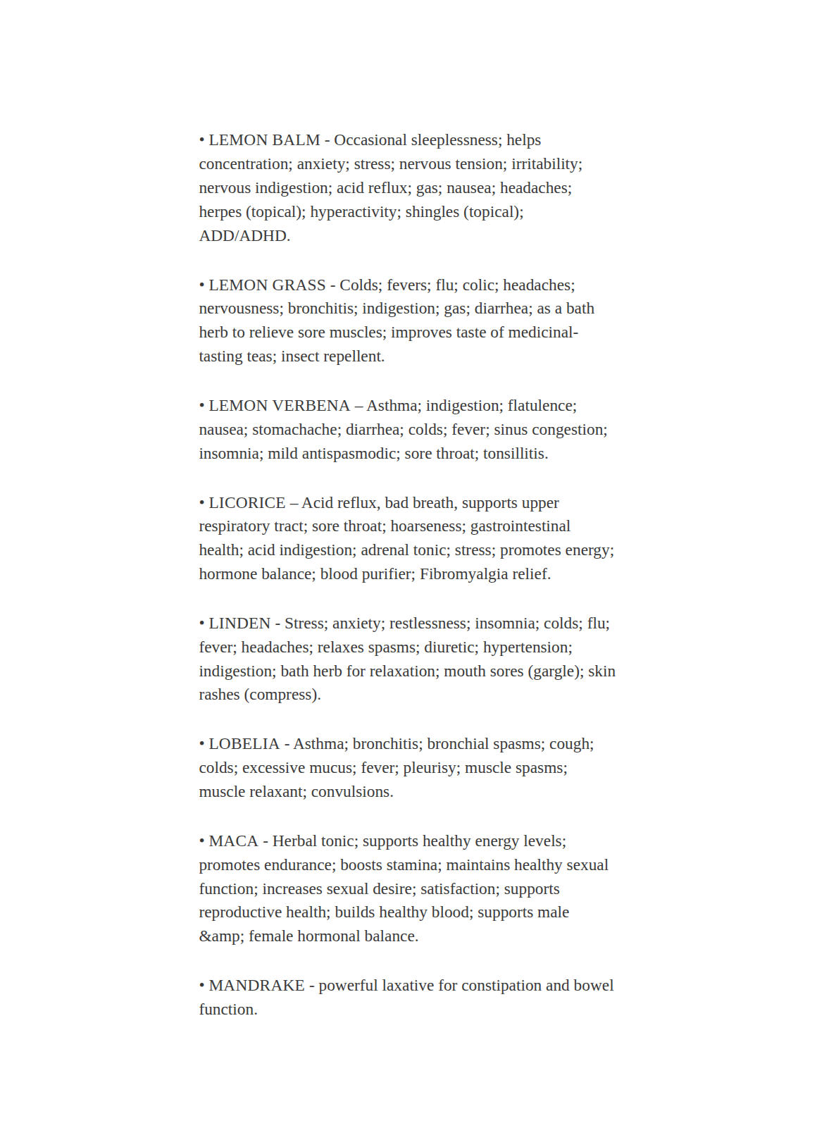LEMON BALM - Occasional sleeplessness; helps concentration; anxiety; stress; nervous tension; irritability; nervous indigestion; acid reflux; gas; nausea; headaches; herpes (topical); hyperactivity; shingles (topical); ADD/ADHD.
LEMON GRASS - Colds; fevers; flu; colic; headaches; nervousness; bronchitis; indigestion; gas; diarrhea; as a bath herb to relieve sore muscles; improves taste of medicinal-tasting teas; insect repellent.
LEMON VERBENA – Asthma; indigestion; flatulence; nausea; stomachache; diarrhea; colds; fever; sinus congestion; insomnia; mild antispasmodic; sore throat; tonsillitis.
LICORICE – Acid reflux, bad breath, supports upper respiratory tract; sore throat; hoarseness; gastrointestinal health; acid indigestion; adrenal tonic; stress; promotes energy; hormone balance; blood purifier; Fibromyalgia relief.
LINDEN - Stress; anxiety; restlessness; insomnia; colds; flu; fever; headaches; relaxes spasms; diuretic; hypertension; indigestion; bath herb for relaxation; mouth sores (gargle); skin rashes (compress).
LOBELIA - Asthma; bronchitis; bronchial spasms; cough; colds; excessive mucus; fever; pleurisy; muscle spasms; muscle relaxant; convulsions.
MACA - Herbal tonic; supports healthy energy levels; promotes endurance; boosts stamina; maintains healthy sexual function; increases sexual desire; satisfaction; supports reproductive health; builds healthy blood; supports male &amp; female hormonal balance.
MANDRAKE - powerful laxative for constipation and bowel function.